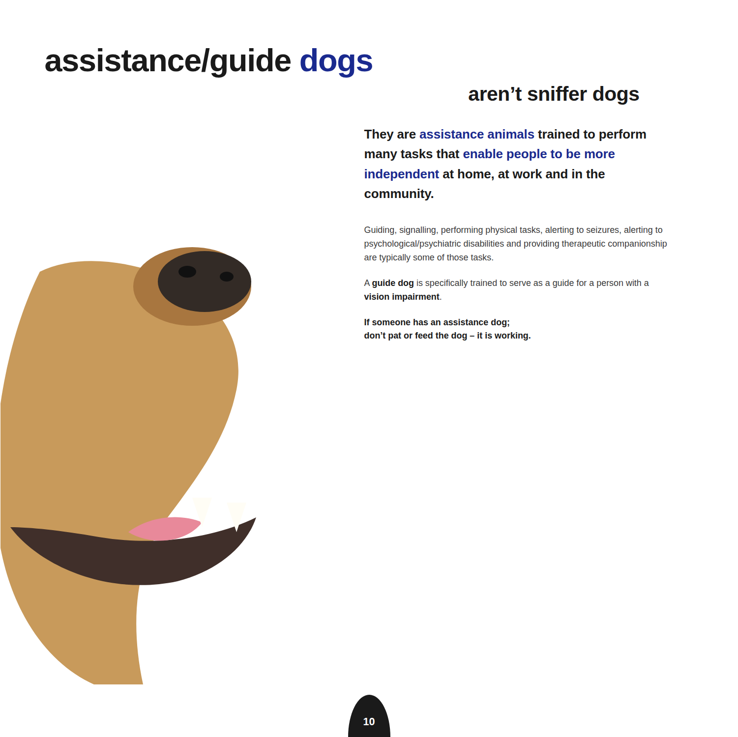assistance/guide dogs
aren’t sniffer dogs
They are assistance animals trained to perform many tasks that enable people to be more independent at home, at work and in the community.
Guiding, signalling, performing physical tasks, alerting to seizures, alerting to psychological/psychiatric disabilities and providing therapeutic companionship are typically some of those tasks.
A guide dog is specifically trained to serve as a guide for a person with a vision impairment.
If someone has an assistance dog;
don’t pat or feed the dog – it is working.
10